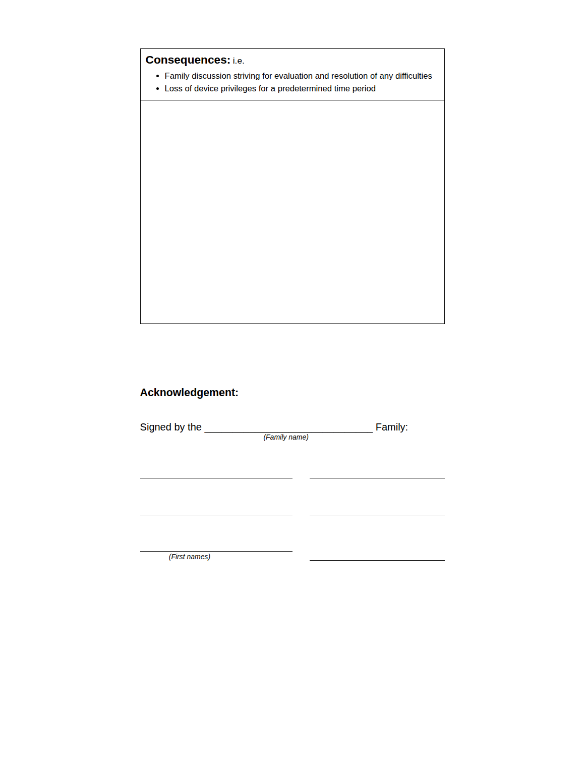Consequences:
i.e.
Family discussion striving for evaluation and resolution of any difficulties
Loss of device privileges for a predetermined time period
Acknowledgement:
Signed by the ______________________________ Family:
(Family name)
| (First names) | |